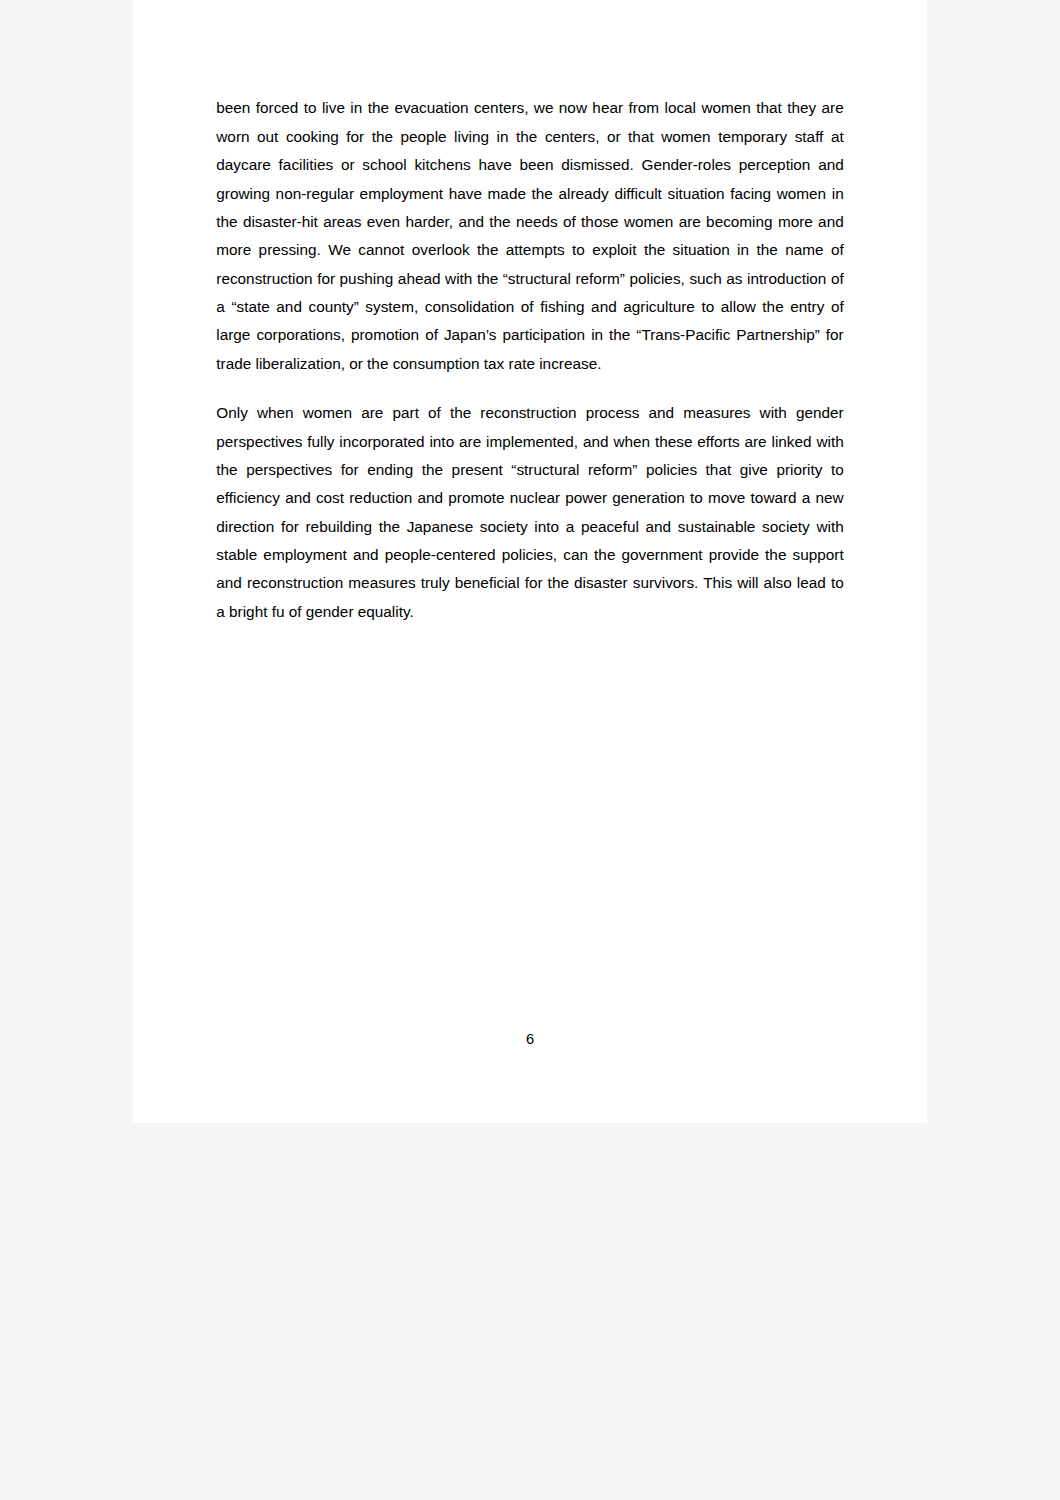been forced to live in the evacuation centers, we now hear from local women that they are worn out cooking for the people living in the centers, or that women temporary staff at daycare facilities or school kitchens have been dismissed. Gender-roles perception and growing non-regular employment have made the already difficult situation facing women in the disaster-hit areas even harder, and the needs of those women are becoming more and more pressing. We cannot overlook the attempts to exploit the situation in the name of reconstruction for pushing ahead with the “structural reform” policies, such as introduction of a “state and county” system, consolidation of fishing and agriculture to allow the entry of large corporations, promotion of Japan’s participation in the “Trans-Pacific Partnership” for trade liberalization, or the consumption tax rate increase.
Only when women are part of the reconstruction process and measures with gender perspectives fully incorporated into are implemented, and when these efforts are linked with the perspectives for ending the present “structural reform” policies that give priority to efficiency and cost reduction and promote nuclear power generation to move toward a new direction for rebuilding the Japanese society into a peaceful and sustainable society with stable employment and people-centered policies, can the government provide the support and reconstruction measures truly beneficial for the disaster survivors. This will also lead to a bright fu of gender equality.
6